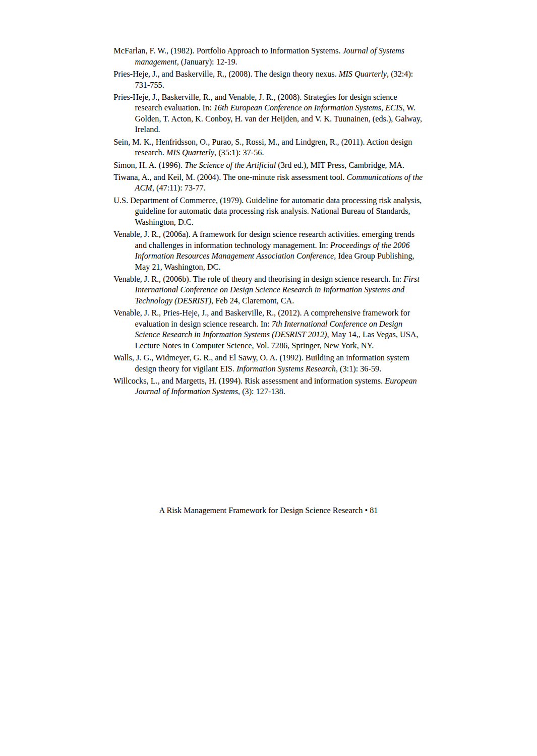McFarlan, F. W., (1982). Portfolio Approach to Information Systems. Journal of Systems management, (January): 12-19.
Pries-Heje, J., and Baskerville, R., (2008). The design theory nexus. MIS Quarterly, (32:4): 731-755.
Pries-Heje, J., Baskerville, R., and Venable, J. R., (2008). Strategies for design science research evaluation. In: 16th European Conference on Information Systems, ECIS, W. Golden, T. Acton, K. Conboy, H. van der Heijden, and V. K. Tuunainen, (eds.), Galway, Ireland.
Sein, M. K., Henfridsson, O., Purao, S., Rossi, M., and Lindgren, R., (2011). Action design research. MIS Quarterly, (35:1): 37-56.
Simon, H. A. (1996). The Science of the Artificial (3rd ed.), MIT Press, Cambridge, MA.
Tiwana, A., and Keil, M. (2004). The one-minute risk assessment tool. Communications of the ACM, (47:11): 73-77.
U.S. Department of Commerce, (1979). Guideline for automatic data processing risk analysis, guideline for automatic data processing risk analysis. National Bureau of Standards, Washington, D.C.
Venable, J. R., (2006a). A framework for design science research activities. emerging trends and challenges in information technology management. In: Proceedings of the 2006 Information Resources Management Association Conference, Idea Group Publishing, May 21, Washington, DC.
Venable, J. R., (2006b). The role of theory and theorising in design science research. In: First International Conference on Design Science Research in Information Systems and Technology (DESRIST), Feb 24, Claremont, CA.
Venable, J. R., Pries-Heje, J., and Baskerville, R., (2012). A comprehensive framework for evaluation in design science research. In: 7th International Conference on Design Science Research in Information Systems (DESRIST 2012), May 14,, Las Vegas, USA, Lecture Notes in Computer Science, Vol. 7286, Springer, New York, NY.
Walls, J. G., Widmeyer, G. R., and El Sawy, O. A. (1992). Building an information system design theory for vigilant EIS. Information Systems Research, (3:1): 36-59.
Willcocks, L., and Margetts, H. (1994). Risk assessment and information systems. European Journal of Information Systems, (3): 127-138.
A Risk Management Framework for Design Science Research • 81